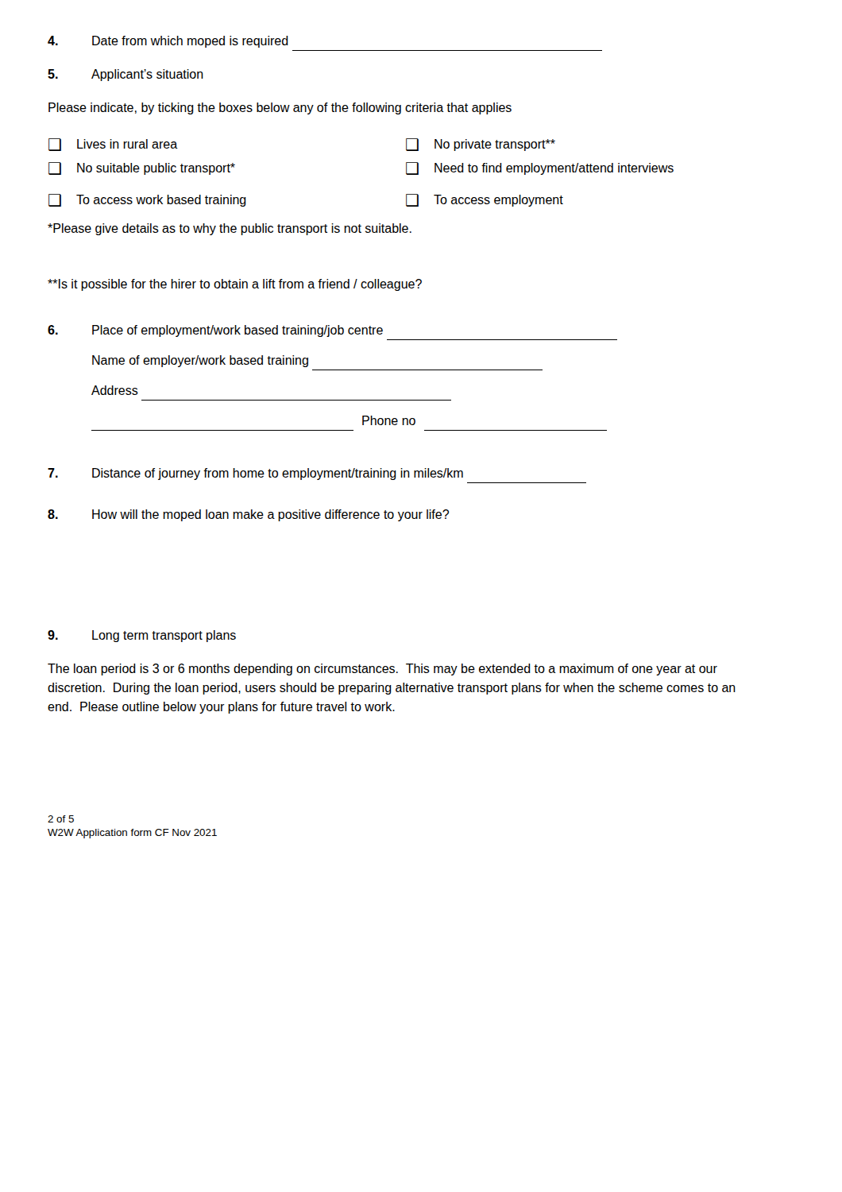4.
Date from which moped is required
5.
Applicant’s situation
Please indicate, by ticking the boxes below any of the following criteria that applies
❑ Lives in rural area
❑ No private transport**
❑ No suitable public transport*
❑ Need to find employment/attend interviews
❑ To access work based training
❑ To access employment
*Please give details as to why the public transport is not suitable.
**Is it possible for the hirer to obtain a lift from a friend / colleague?
6.
Place of employment/work based training/job centre
Name of employer/work based training
Address
Phone no
7.
Distance of journey from home to employment/training in miles/km
8.
How will the moped loan make a positive difference to your life?
9.
Long term transport plans
The loan period is 3 or 6 months depending on circumstances. This may be extended to a maximum of one year at our discretion. During the loan period, users should be preparing alternative transport plans for when the scheme comes to an end. Please outline below your plans for future travel to work.
2 of 5
W2W Application form CF Nov 2021